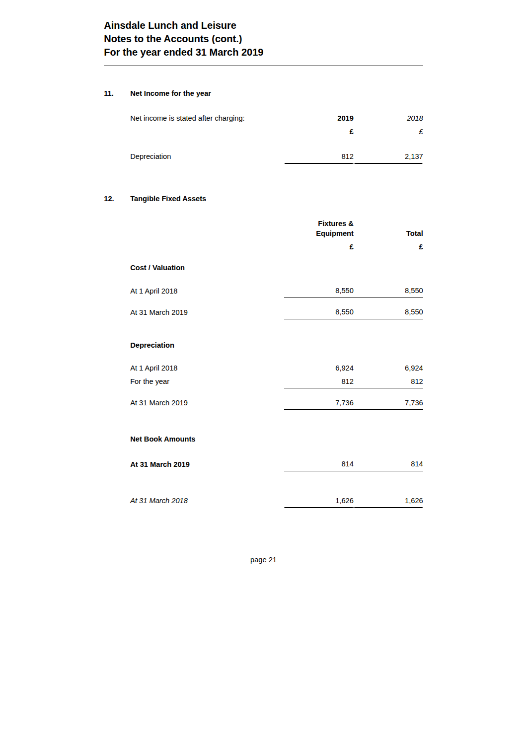Ainsdale Lunch and Leisure
Notes to the Accounts (cont.)
For the year ended 31 March 2019
11. Net Income for the year
| Net income is stated after charging: | 2019 | 2018 |
| | £ | £ |
| Depreciation | 812 | 2,137 |
12. Tangible Fixed Assets
| | Fixtures & Equipment | Total |
| | £ | £ |
| Cost / Valuation | | |
| At 1 April 2018 | 8,550 | 8,550 |
| At 31 March 2019 | 8,550 | 8,550 |
| Depreciation | | |
| At 1 April 2018 | 6,924 | 6,924 |
| For the year | 812 | 812 |
| At 31 March 2019 | 7,736 | 7,736 |
| Net Book Amounts | | |
| At 31 March 2019 | 814 | 814 |
| At 31 March 2018 | 1,626 | 1,626 |
page 21